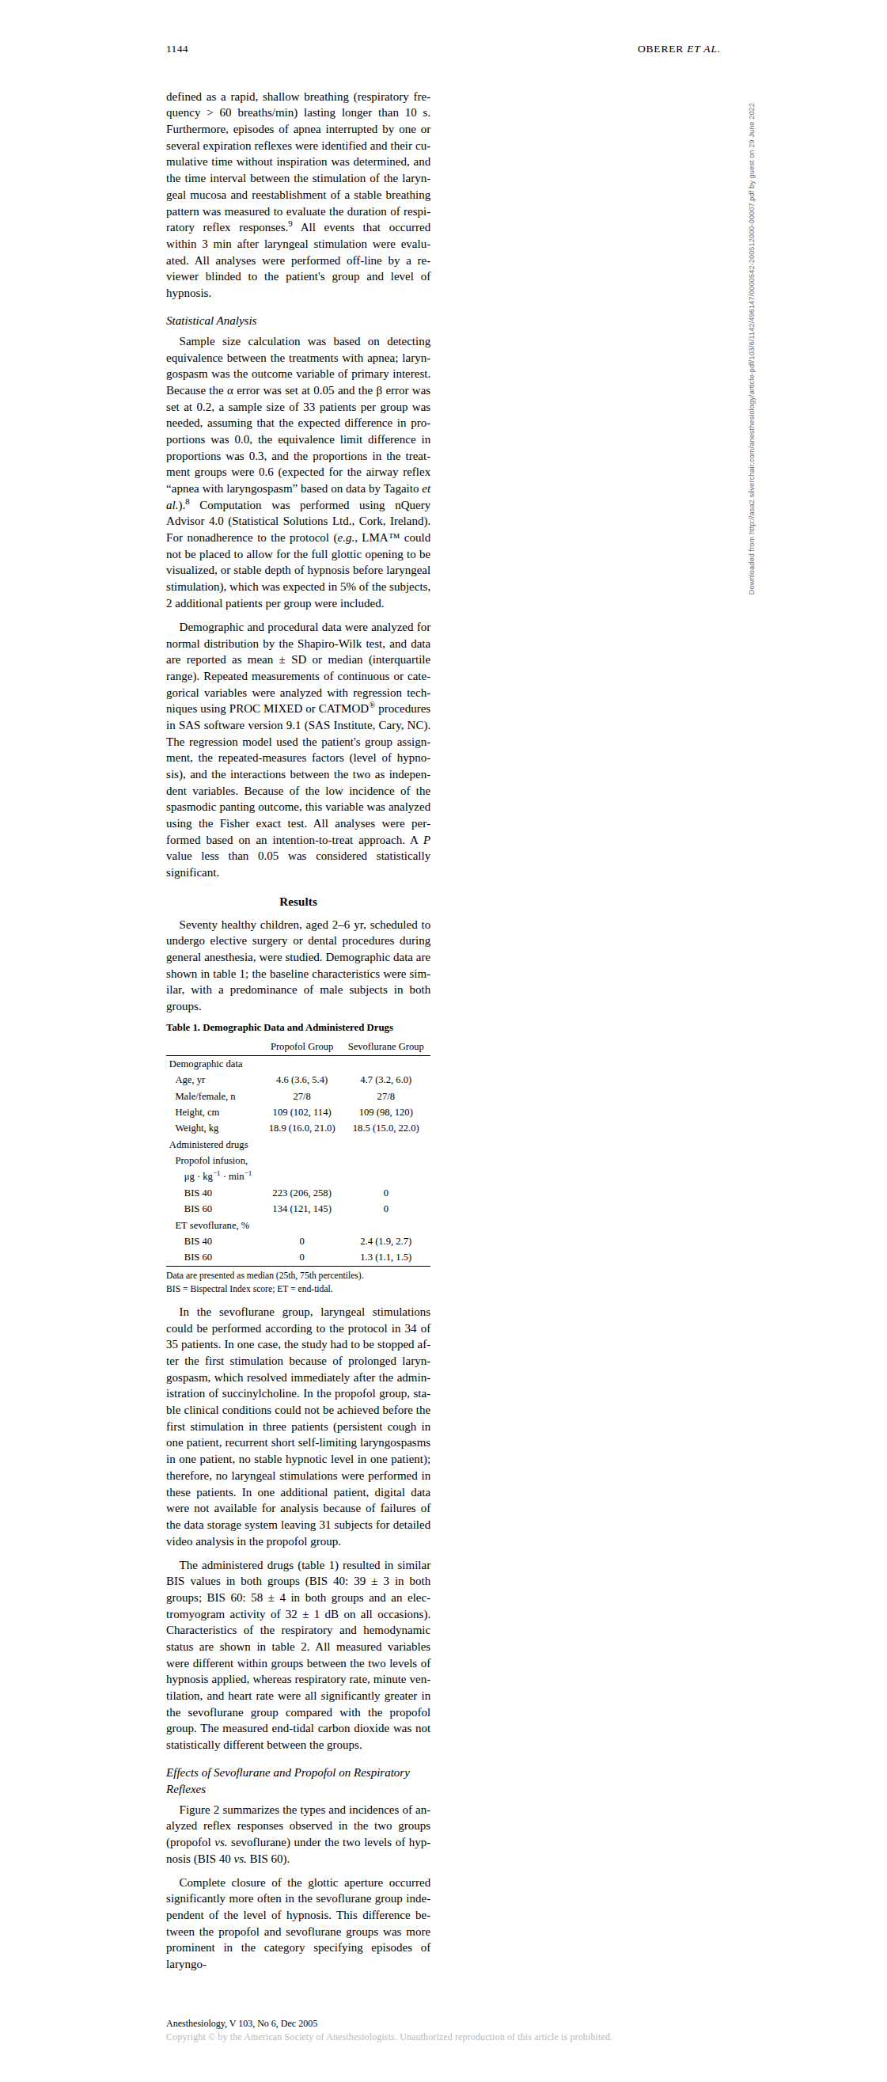Downloaded from http://asa2.silverchair.com/anesthesiology/article-pdf/103/6/1142/496147/0000542-200512000-00007.pdf by guest on 29 June 2022
1144
OBERER ET AL.
defined as a rapid, shallow breathing (respiratory frequency > 60 breaths/min) lasting longer than 10 s. Furthermore, episodes of apnea interrupted by one or several expiration reflexes were identified and their cumulative time without inspiration was determined, and the time interval between the stimulation of the laryngeal mucosa and reestablishment of a stable breathing pattern was measured to evaluate the duration of respiratory reflex responses.9 All events that occurred within 3 min after laryngeal stimulation were evaluated. All analyses were performed off-line by a reviewer blinded to the patient's group and level of hypnosis.
Statistical Analysis
Sample size calculation was based on detecting equivalence between the treatments with apnea; laryngospasm was the outcome variable of primary interest. Because the α error was set at 0.05 and the β error was set at 0.2, a sample size of 33 patients per group was needed, assuming that the expected difference in proportions was 0.0, the equivalence limit difference in proportions was 0.3, and the proportions in the treatment groups were 0.6 (expected for the airway reflex “apnea with laryngospasm” based on data by Tagaito et al.).8 Computation was performed using nQuery Advisor 4.0 (Statistical Solutions Ltd., Cork, Ireland). For nonadherence to the protocol (e.g., LMA™ could not be placed to allow for the full glottic opening to be visualized, or stable depth of hypnosis before laryngeal stimulation), which was expected in 5% of the subjects, 2 additional patients per group were included.
Demographic and procedural data were analyzed for normal distribution by the Shapiro-Wilk test, and data are reported as mean ± SD or median (interquartile range). Repeated measurements of continuous or categorical variables were analyzed with regression techniques using PROC MIXED or CATMOD® procedures in SAS software version 9.1 (SAS Institute, Cary, NC). The regression model used the patient's group assignment, the repeated-measures factors (level of hypnosis), and the interactions between the two as independent variables. Because of the low incidence of the spasmodic panting outcome, this variable was analyzed using the Fisher exact test. All analyses were performed based on an intention-to-treat approach. A P value less than 0.05 was considered statistically significant.
Results
Seventy healthy children, aged 2–6 yr, scheduled to undergo elective surgery or dental procedures during general anesthesia, were studied. Demographic data are shown in table 1; the baseline characteristics were similar, with a predominance of male subjects in both groups.
Table 1. Demographic Data and Administered Drugs
| | Propofol Group | Sevoflurane Group |
| --- | --- | --- |
| Demographic data | | |
| Age, yr | 4.6 (3.6, 5.4) | 4.7 (3.2, 6.0) |
| Male/female, n | 27/8 | 27/8 |
| Height, cm | 109 (102, 114) | 109 (98, 120) |
| Weight, kg | 18.9 (16.0, 21.0) | 18.5 (15.0, 22.0) |
| Administered drugs | | |
| Propofol infusion, | | |
| μg · kg −1 · min −1 | | |
| BIS 40 | 223 (206, 258) | 0 |
| BIS 60 | 134 (121, 145) | 0 |
| ET sevoflurane, % | | |
| BIS 40 | 0 | 2.4 (1.9, 2.7) |
| BIS 60 | 0 | 1.3 (1.1, 1.5) |
Data are presented as median (25th, 75th percentiles).
BIS = Bispectral Index score; ET = end-tidal.
In the sevoflurane group, laryngeal stimulations could be performed according to the protocol in 34 of 35 patients. In one case, the study had to be stopped after the first stimulation because of prolonged laryngospasm, which resolved immediately after the administration of succinylcholine. In the propofol group, stable clinical conditions could not be achieved before the first stimulation in three patients (persistent cough in one patient, recurrent short self-limiting laryngospasms in one patient, no stable hypnotic level in one patient); therefore, no laryngeal stimulations were performed in these patients. In one additional patient, digital data were not available for analysis because of failures of the data storage system leaving 31 subjects for detailed video analysis in the propofol group.
The administered drugs (table 1) resulted in similar BIS values in both groups (BIS 40: 39 ± 3 in both groups; BIS 60: 58 ± 4 in both groups and an electromyogram activity of 32 ± 1 dB on all occasions). Characteristics of the respiratory and hemodynamic status are shown in table 2. All measured variables were different within groups between the two levels of hypnosis applied, whereas respiratory rate, minute ventilation, and heart rate were all significantly greater in the sevoflurane group compared with the propofol group. The measured end-tidal carbon dioxide was not statistically different between the groups.
Effects of Sevoflurane and Propofol on Respiratory Reflexes
Figure 2 summarizes the types and incidences of analyzed reflex responses observed in the two groups (propofol vs. sevoflurane) under the two levels of hypnosis (BIS 40 vs. BIS 60).
Complete closure of the glottic aperture occurred significantly more often in the sevoflurane group independent of the level of hypnosis. This difference between the propofol and sevoflurane groups was more prominent in the category specifying episodes of laryngo-
Anesthesiology, V 103, No 6, Dec 2005
Copyright © by the American Society of Anesthesiologists. Unauthorized reproduction of this article is prohibited.